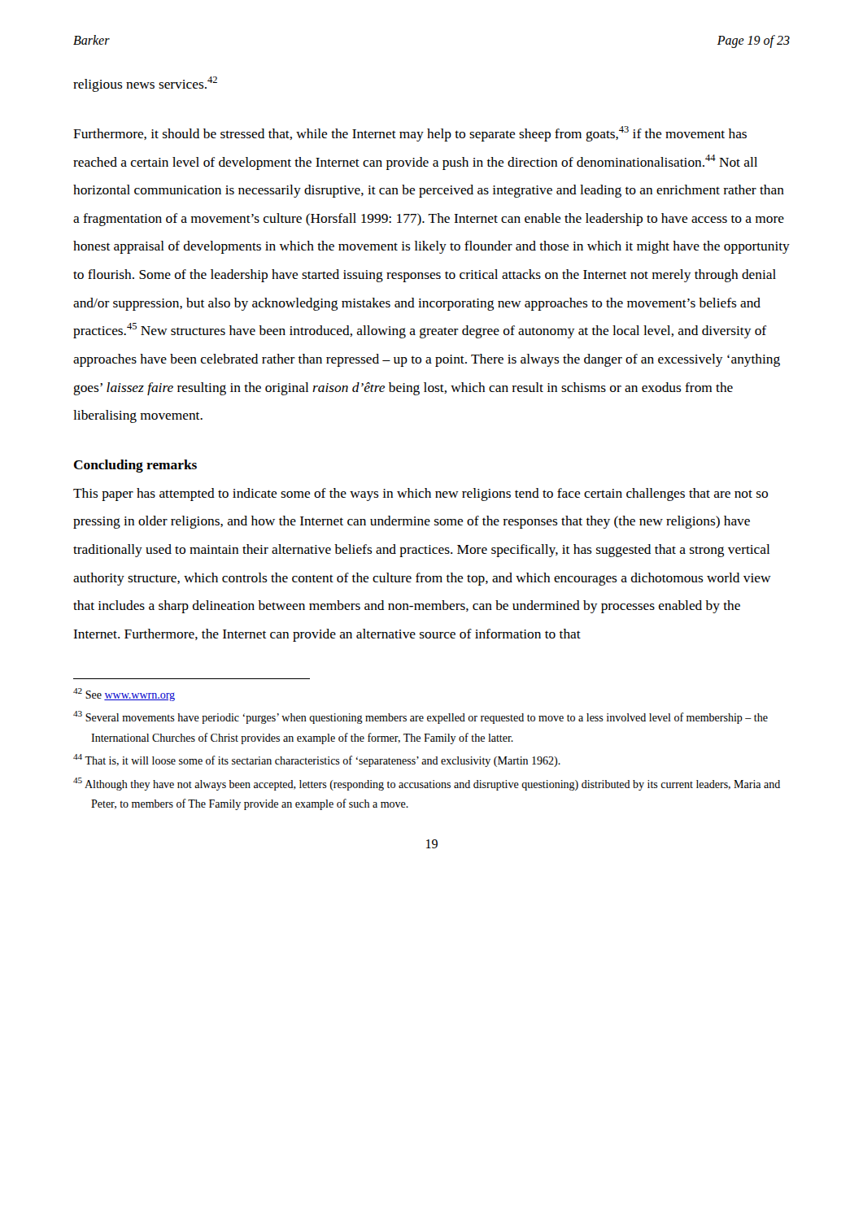Barker Page 19 of 23
religious news services.42
Furthermore, it should be stressed that, while the Internet may help to separate sheep from goats,43 if the movement has reached a certain level of development the Internet can provide a push in the direction of denominationalisation.44 Not all horizontal communication is necessarily disruptive, it can be perceived as integrative and leading to an enrichment rather than a fragmentation of a movement’s culture (Horsfall 1999: 177). The Internet can enable the leadership to have access to a more honest appraisal of developments in which the movement is likely to flounder and those in which it might have the opportunity to flourish. Some of the leadership have started issuing responses to critical attacks on the Internet not merely through denial and/or suppression, but also by acknowledging mistakes and incorporating new approaches to the movement’s beliefs and practices.45 New structures have been introduced, allowing a greater degree of autonomy at the local level, and diversity of approaches have been celebrated rather than repressed – up to a point. There is always the danger of an excessively ‘anything goes’ laissez faire resulting in the original raison d’être being lost, which can result in schisms or an exodus from the liberalising movement.
Concluding remarks
This paper has attempted to indicate some of the ways in which new religions tend to face certain challenges that are not so pressing in older religions, and how the Internet can undermine some of the responses that they (the new religions) have traditionally used to maintain their alternative beliefs and practices. More specifically, it has suggested that a strong vertical authority structure, which controls the content of the culture from the top, and which encourages a dichotomous world view that includes a sharp delineation between members and non-members, can be undermined by processes enabled by the Internet. Furthermore, the Internet can provide an alternative source of information to that
42 See www.wwrn.org
43 Several movements have periodic ‘purges’ when questioning members are expelled or requested to move to a less involved level of membership – the International Churches of Christ provides an example of the former, The Family of the latter.
44 That is, it will loose some of its sectarian characteristics of ‘separateness’ and exclusivity (Martin 1962).
45 Although they have not always been accepted, letters (responding to accusations and disruptive questioning) distributed by its current leaders, Maria and Peter, to members of The Family provide an example of such a move.
19